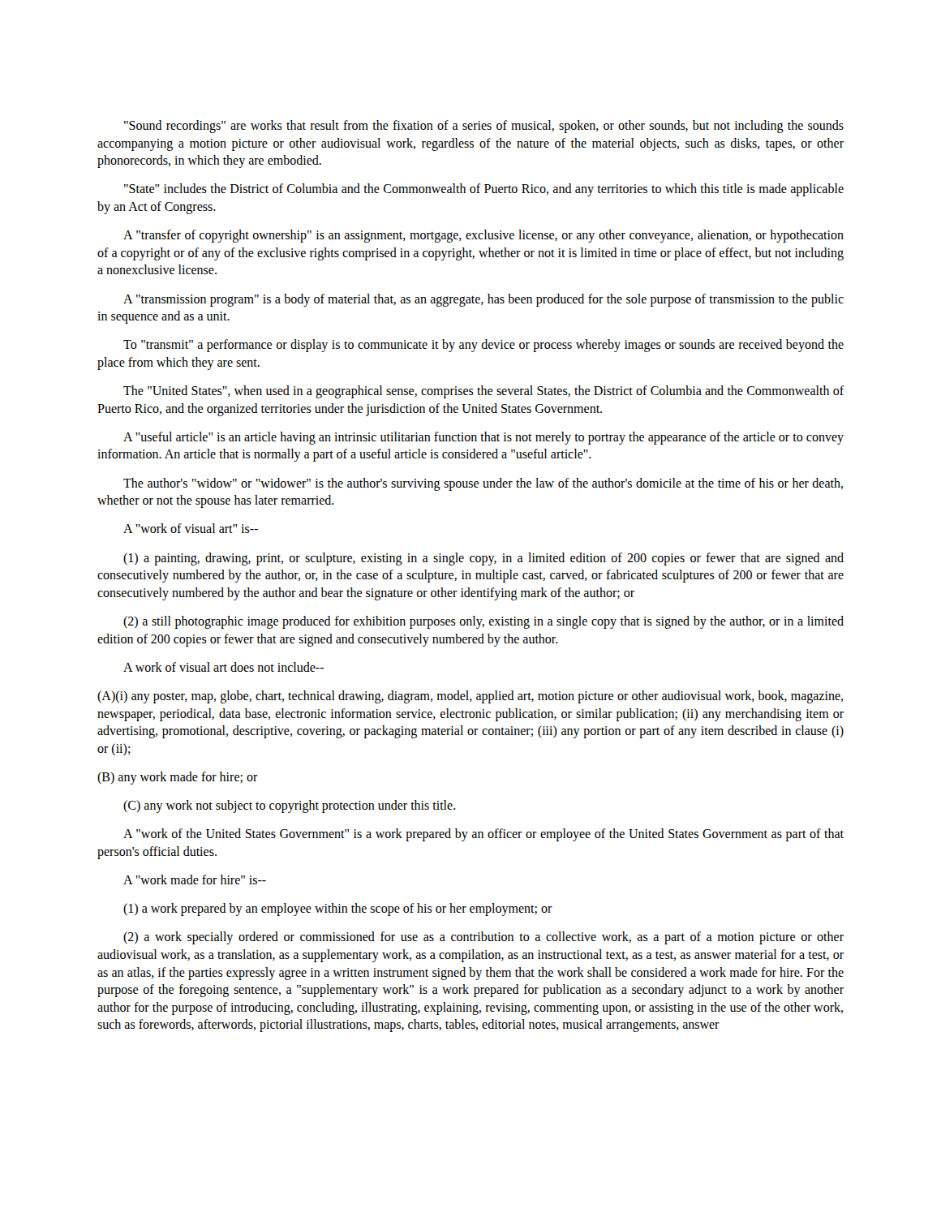"Sound recordings" are works that result from the fixation of a series of musical, spoken, or other sounds, but not including the sounds accompanying a motion picture or other audiovisual work, regardless of the nature of the material objects, such as disks, tapes, or other phonorecords, in which they are embodied.
"State" includes the District of Columbia and the Commonwealth of Puerto Rico, and any territories to which this title is made applicable by an Act of Congress.
A "transfer of copyright ownership" is an assignment, mortgage, exclusive license, or any other conveyance, alienation, or hypothecation of a copyright or of any of the exclusive rights comprised in a copyright, whether or not it is limited in time or place of effect, but not including a nonexclusive license.
A "transmission program" is a body of material that, as an aggregate, has been produced for the sole purpose of transmission to the public in sequence and as a unit.
To "transmit" a performance or display is to communicate it by any device or process whereby images or sounds are received beyond the place from which they are sent.
The "United States", when used in a geographical sense, comprises the several States, the District of Columbia and the Commonwealth of Puerto Rico, and the organized territories under the jurisdiction of the United States Government.
A "useful article" is an article having an intrinsic utilitarian function that is not merely to portray the appearance of the article or to convey information. An article that is normally a part of a useful article is considered a "useful article".
The author's "widow" or "widower" is the author's surviving spouse under the law of the author's domicile at the time of his or her death, whether or not the spouse has later remarried.
A "work of visual art" is--
(1) a painting, drawing, print, or sculpture, existing in a single copy, in a limited edition of 200 copies or fewer that are signed and consecutively numbered by the author, or, in the case of a sculpture, in multiple cast, carved, or fabricated sculptures of 200 or fewer that are consecutively numbered by the author and bear the signature or other identifying mark of the author; or
(2) a still photographic image produced for exhibition purposes only, existing in a single copy that is signed by the author, or in a limited edition of 200 copies or fewer that are signed and consecutively numbered by the author.
A work of visual art does not include--
(A)(i) any poster, map, globe, chart, technical drawing, diagram, model, applied art, motion picture or other audiovisual work, book, magazine, newspaper, periodical, data base, electronic information service, electronic publication, or similar publication; (ii) any merchandising item or advertising, promotional, descriptive, covering, or packaging material or container; (iii) any portion or part of any item described in clause (i) or (ii);
(B) any work made for hire; or
(C) any work not subject to copyright protection under this title.
A "work of the United States Government" is a work prepared by an officer or employee of the United States Government as part of that person's official duties.
A "work made for hire" is--
(1) a work prepared by an employee within the scope of his or her employment; or
(2) a work specially ordered or commissioned for use as a contribution to a collective work, as a part of a motion picture or other audiovisual work, as a translation, as a supplementary work, as a compilation, as an instructional text, as a test, as answer material for a test, or as an atlas, if the parties expressly agree in a written instrument signed by them that the work shall be considered a work made for hire. For the purpose of the foregoing sentence, a "supplementary work" is a work prepared for publication as a secondary adjunct to a work by another author for the purpose of introducing, concluding, illustrating, explaining, revising, commenting upon, or assisting in the use of the other work, such as forewords, afterwords, pictorial illustrations, maps, charts, tables, editorial notes, musical arrangements, answer